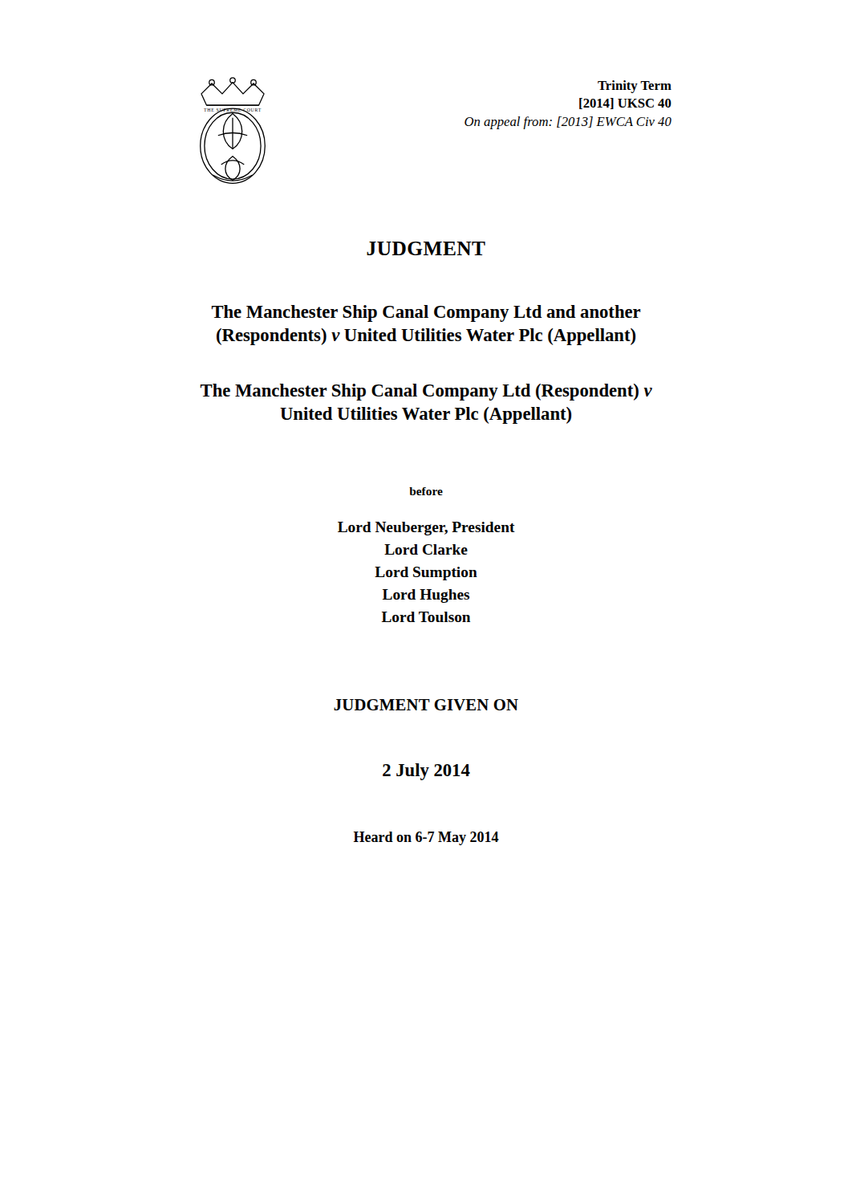Trinity Term
[2014] UKSC 40
On appeal from: [2013] EWCA Civ 40
JUDGMENT
The Manchester Ship Canal Company Ltd and another (Respondents) v United Utilities Water Plc (Appellant)
The Manchester Ship Canal Company Ltd (Respondent) v United Utilities Water Plc (Appellant)
before
Lord Neuberger, President
Lord Clarke
Lord Sumption
Lord Hughes
Lord Toulson
JUDGMENT GIVEN ON
2 July 2014
Heard on 6-7 May 2014